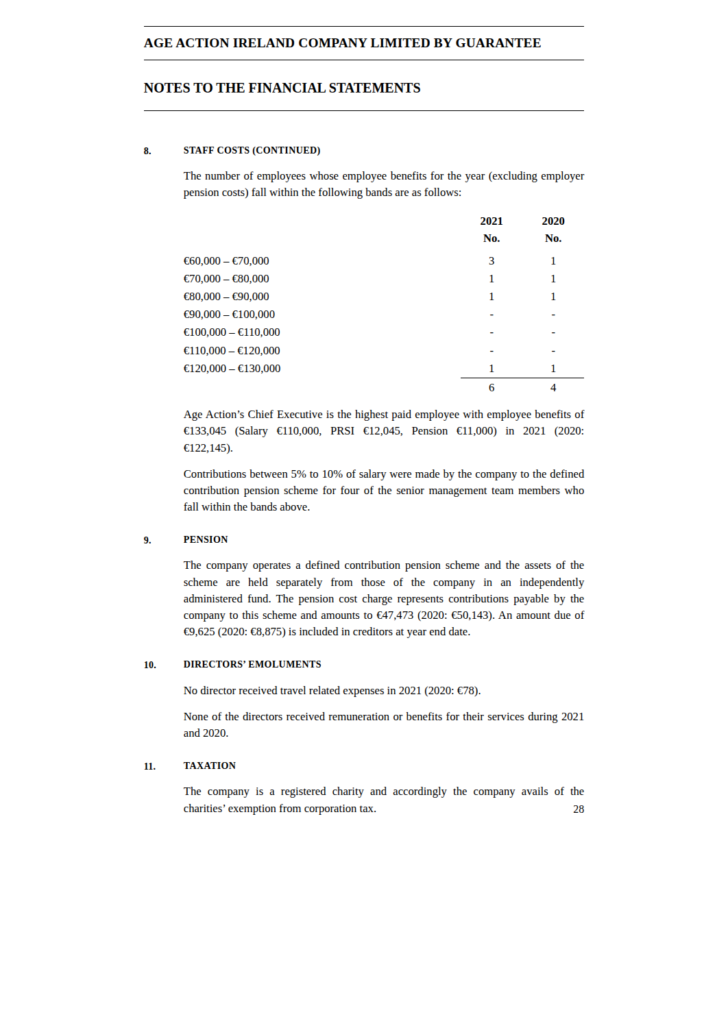AGE ACTION IRELAND COMPANY LIMITED BY GUARANTEE
NOTES TO THE FINANCIAL STATEMENTS
8.
STAFF COSTS (CONTINUED)
The number of employees whose employee benefits for the year (excluding employer pension costs) fall within the following bands are as follows:
| | 2021 | 2020 |
| --- | --- | --- |
| | No. | No. |
| €60,000 – €70,000 | 3 | 1 |
| €70,000 – €80,000 | 1 | 1 |
| €80,000 – €90,000 | 1 | 1 |
| €90,000 – €100,000 | - | - |
| €100,000 – €110,000 | - | - |
| €110,000 – €120,000 | - | - |
| €120,000 – €130,000 | 1 | 1 |
| | 6 | 4 |
Age Action’s Chief Executive is the highest paid employee with employee benefits of €133,045 (Salary €110,000, PRSI €12,045, Pension €11,000) in 2021 (2020: €122,145).
Contributions between 5% to 10% of salary were made by the company to the defined contribution pension scheme for four of the senior management team members who fall within the bands above.
9.
PENSION
The company operates a defined contribution pension scheme and the assets of the scheme are held separately from those of the company in an independently administered fund. The pension cost charge represents contributions payable by the company to this scheme and amounts to €47,473 (2020: €50,143). An amount due of €9,625 (2020: €8,875) is included in creditors at year end date.
10.
DIRECTORS’ EMOLUMENTS
No director received travel related expenses in 2021 (2020: €78).
None of the directors received remuneration or benefits for their services during 2021 and 2020.
11.
TAXATION
The company is a registered charity and accordingly the company avails of the charities’ exemption from corporation tax.
28